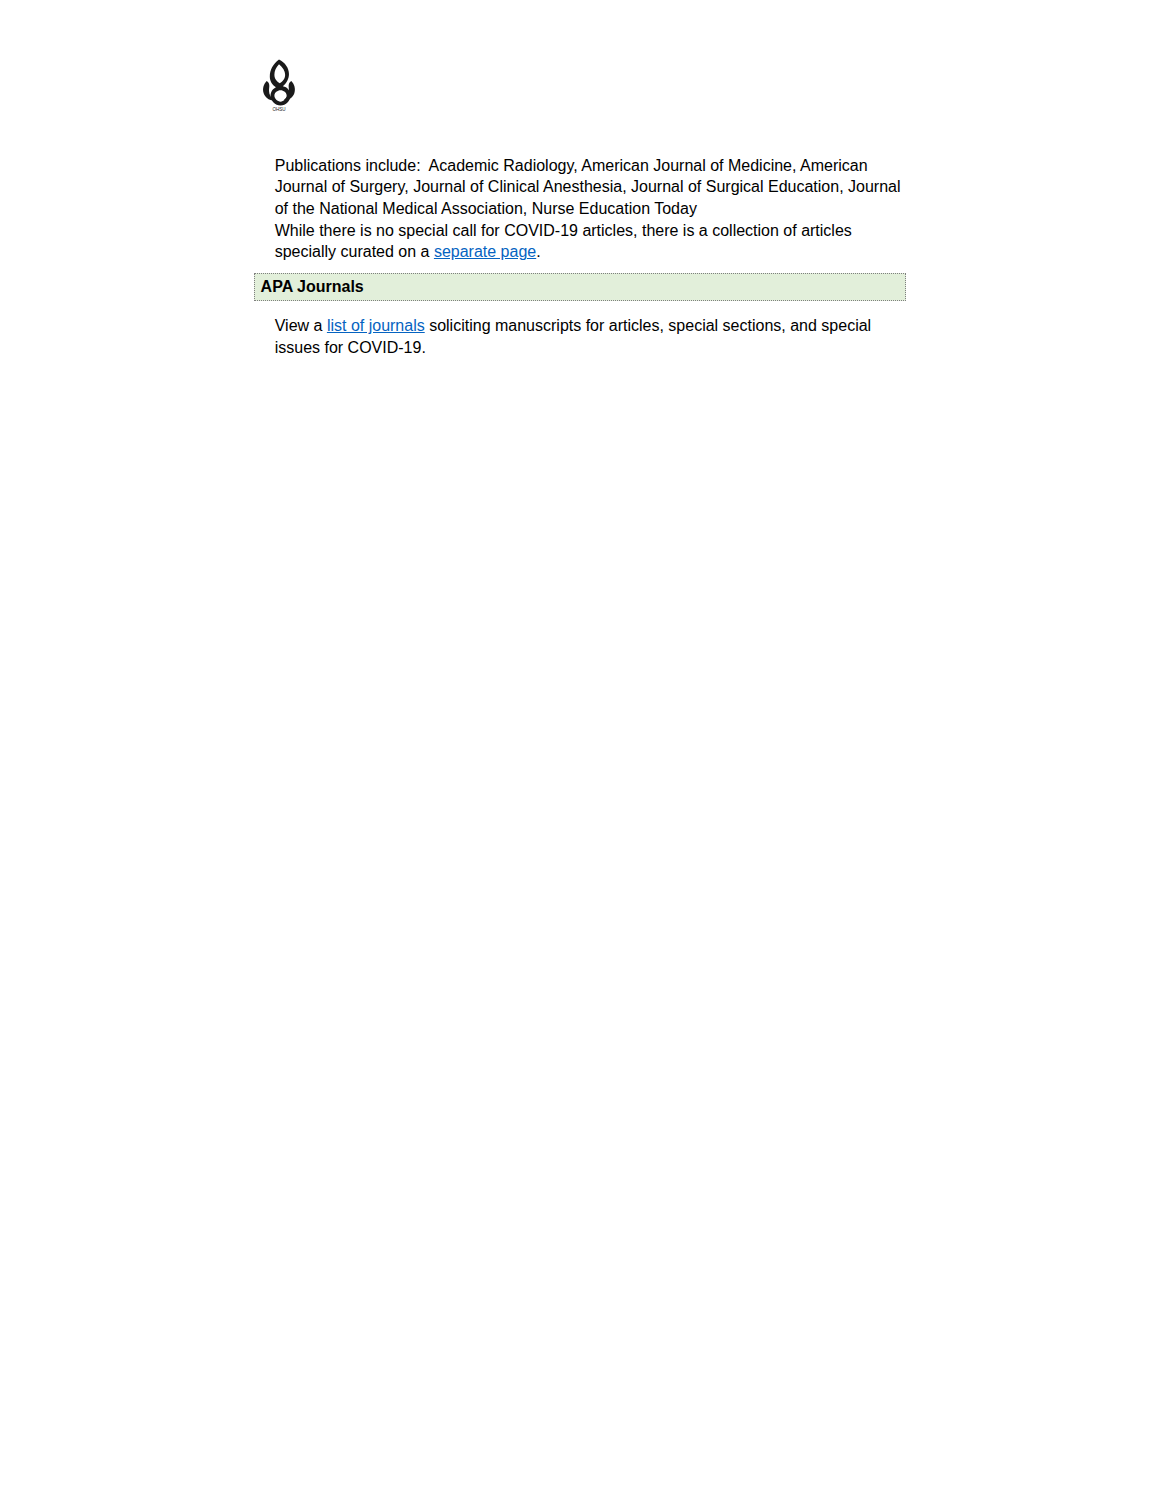OHSU
Publications include: Academic Radiology, American Journal of Medicine, American Journal of Surgery, Journal of Clinical Anesthesia, Journal of Surgical Education, Journal of the National Medical Association, Nurse Education Today
While there is no special call for COVID-19 articles, there is a collection of articles specially curated on a separate page.
APA Journals
View a list of journals soliciting manuscripts for articles, special sections, and special issues for COVID-19.